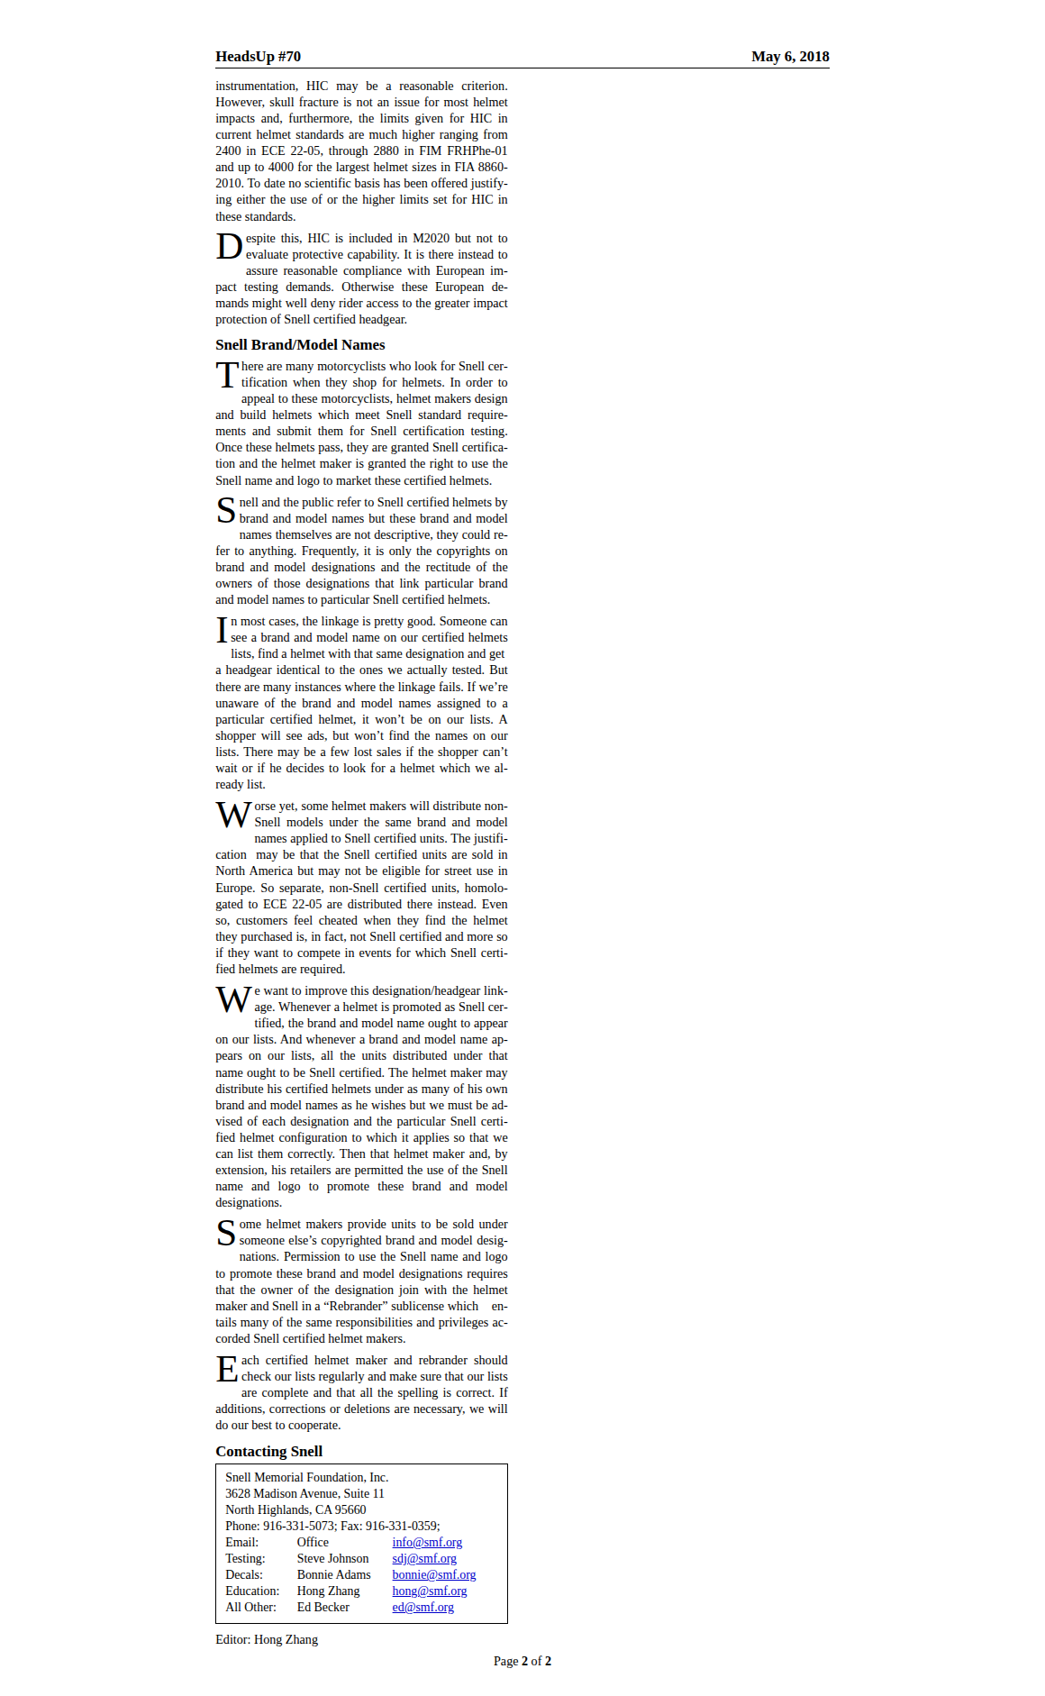HeadsUp #70 May 6, 2018
instrumentation, HIC may be a reasonable criterion. However, skull fracture is not an issue for most helmet impacts and, furthermore, the limits given for HIC in current helmet standards are much higher ranging from 2400 in ECE 22-05, through 2880 in FIM FRHPhe-01 and up to 4000 for the largest helmet sizes in FIA 8860-2010. To date no scientific basis has been offered justifying either the use of or the higher limits set for HIC in these standards.
Despite this, HIC is included in M2020 but not to evaluate protective capability. It is there instead to assure reasonable compliance with European impact testing demands. Otherwise these European demands might well deny rider access to the greater impact protection of Snell certified headgear.
Snell Brand/Model Names
There are many motorcyclists who look for Snell certification when they shop for helmets. In order to appeal to these motorcyclists, helmet makers design and build helmets which meet Snell standard requirements and submit them for Snell certification testing. Once these helmets pass, they are granted Snell certification and the helmet maker is granted the right to use the Snell name and logo to market these certified helmets.
Snell and the public refer to Snell certified helmets by brand and model names but these brand and model names themselves are not descriptive, they could refer to anything. Frequently, it is only the copyrights on brand and model designations and the rectitude of the owners of those designations that link particular brand and model names to particular Snell certified helmets.
In most cases, the linkage is pretty good. Someone can see a brand and model name on our certified helmets lists, find a helmet with that same designation and get a headgear identical to the ones we actually tested. But there are many instances where the linkage fails. If we’re unaware of the brand and model names assigned to a particular certified helmet, it won’t be on our lists. A shopper will see ads, but won’t find the names on our lists. There may be a few lost sales if the shopper can’t wait or if he decides to look for a helmet which we already list.
Worse yet, some helmet makers will distribute non-Snell models under the same brand and model names applied to Snell certified units. The justification may be that the Snell certified units are sold in North America but may not be eligible for street use in Europe. So separate, non-Snell certified units, homologated to ECE 22-05 are distributed there instead. Even so, customers feel cheated when they find the helmet they purchased is, in fact, not Snell certified and more so if they want to compete in events for which Snell certified helmets are required.
We want to improve this designation/headgear linkage. Whenever a helmet is promoted as Snell certified, the brand and model name ought to appear on our lists. And whenever a brand and model name appears on our lists, all the units distributed under that name ought to be Snell certified. The helmet maker may distribute his certified helmets under as many of his own brand and model names as he wishes but we must be advised of each designation and the particular Snell certified helmet configuration to which it applies so that we can list them correctly. Then that helmet maker and, by extension, his retailers are permitted the use of the Snell name and logo to promote these brand and model designations.
Some helmet makers provide units to be sold under someone else’s copyrighted brand and model designations. Permission to use the Snell name and logo to promote these brand and model designations requires that the owner of the designation join with the helmet maker and Snell in a “Rebrander” sublicense which entails many of the same responsibilities and privileges accorded Snell certified helmet makers.
Each certified helmet maker and rebrander should check our lists regularly and make sure that our lists are complete and that all the spelling is correct. If additions, corrections or deletions are necessary, we will do our best to cooperate.
Contacting Snell
Snell Memorial Foundation, Inc.
3628 Madison Avenue, Suite 11
North Highlands, CA 95660
Phone: 916-331-5073; Fax: 916-331-0359;
| Email: | Office | info@smf.org |
| Testing: | Steve Johnson | sdj@smf.org |
| Decals: | Bonnie Adams | bonnie@smf.org |
| Education: | Hong Zhang | hong@smf.org |
| All Other: | Ed Becker | ed@smf.org |
Editor: Hong Zhang
Page 2 of 2